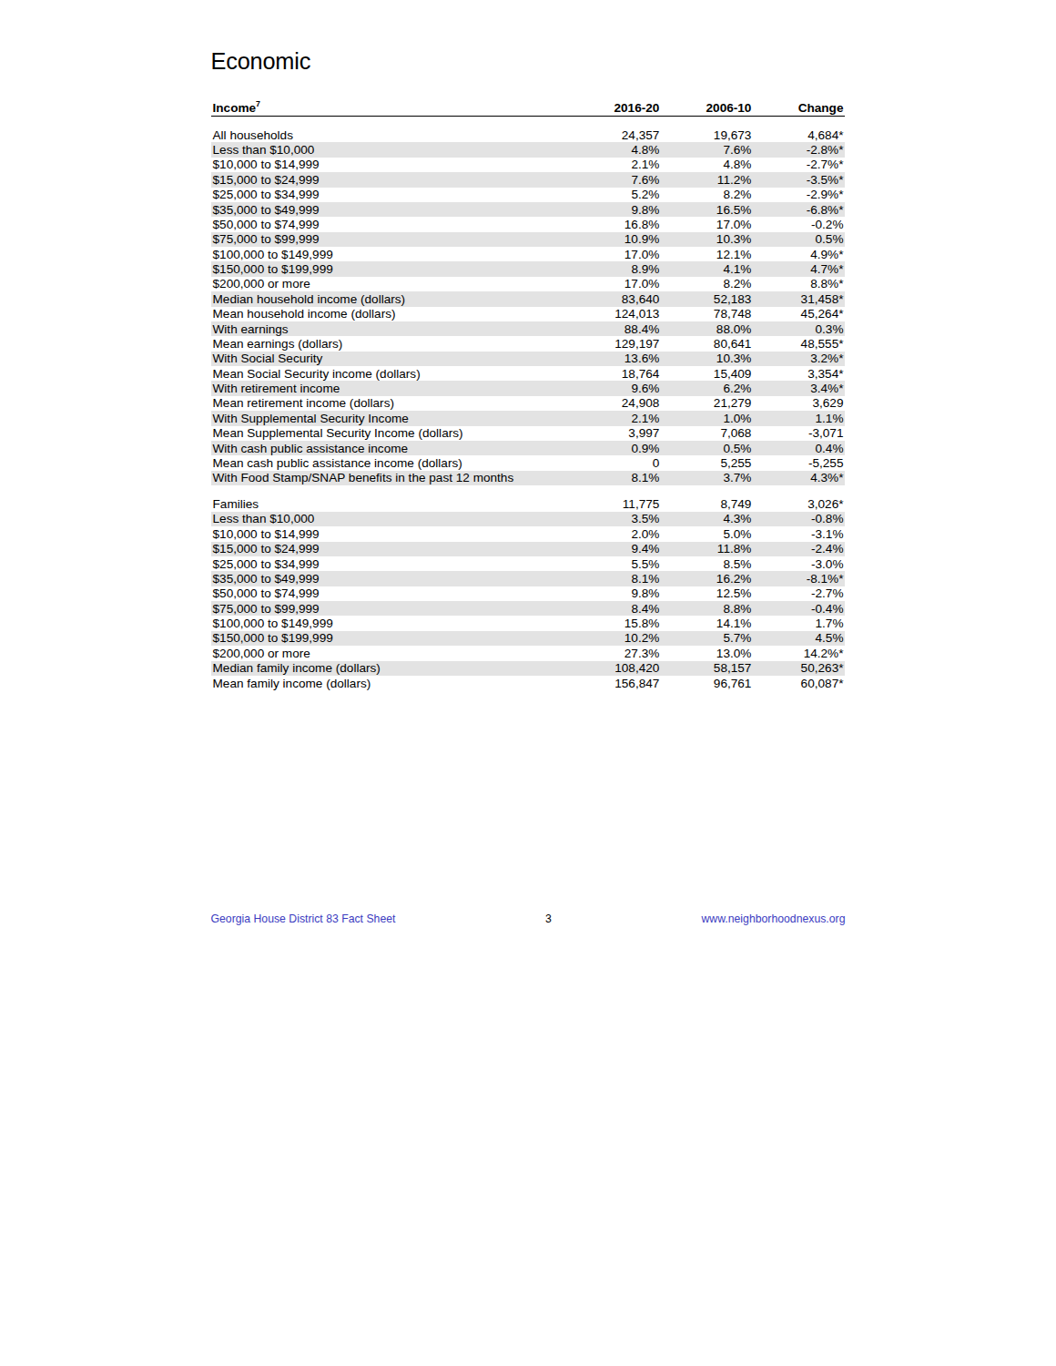Economic
| Income 7 | 2016-20 | 2006-10 | Change |
| --- | --- | --- | --- |
| All households | 24,357 | 19,673 | 4,684* |
| Less than $10,000 | 4.8% | 7.6% | -2.8%* |
| $10,000 to $14,999 | 2.1% | 4.8% | -2.7%* |
| $15,000 to $24,999 | 7.6% | 11.2% | -3.5%* |
| $25,000 to $34,999 | 5.2% | 8.2% | -2.9%* |
| $35,000 to $49,999 | 9.8% | 16.5% | -6.8%* |
| $50,000 to $74,999 | 16.8% | 17.0% | -0.2% |
| $75,000 to $99,999 | 10.9% | 10.3% | 0.5% |
| $100,000 to $149,999 | 17.0% | 12.1% | 4.9%* |
| $150,000 to $199,999 | 8.9% | 4.1% | 4.7%* |
| $200,000 or more | 17.0% | 8.2% | 8.8%* |
| Median household income (dollars) | 83,640 | 52,183 | 31,458* |
| Mean household income (dollars) | 124,013 | 78,748 | 45,264* |
| With earnings | 88.4% | 88.0% | 0.3% |
| Mean earnings (dollars) | 129,197 | 80,641 | 48,555* |
| With Social Security | 13.6% | 10.3% | 3.2%* |
| Mean Social Security income (dollars) | 18,764 | 15,409 | 3,354* |
| With retirement income | 9.6% | 6.2% | 3.4%* |
| Mean retirement income (dollars) | 24,908 | 21,279 | 3,629 |
| With Supplemental Security Income | 2.1% | 1.0% | 1.1% |
| Mean Supplemental Security Income (dollars) | 3,997 | 7,068 | -3,071 |
| With cash public assistance income | 0.9% | 0.5% | 0.4% |
| Mean cash public assistance income (dollars) | 0 | 5,255 | -5,255 |
| With Food Stamp/SNAP benefits in the past 12 months | 8.1% | 3.7% | 4.3%* |
| Families | 11,775 | 8,749 | 3,026* |
| Less than $10,000 | 3.5% | 4.3% | -0.8% |
| $10,000 to $14,999 | 2.0% | 5.0% | -3.1% |
| $15,000 to $24,999 | 9.4% | 11.8% | -2.4% |
| $25,000 to $34,999 | 5.5% | 8.5% | -3.0% |
| $35,000 to $49,999 | 8.1% | 16.2% | -8.1%* |
| $50,000 to $74,999 | 9.8% | 12.5% | -2.7% |
| $75,000 to $99,999 | 8.4% | 8.8% | -0.4% |
| $100,000 to $149,999 | 15.8% | 14.1% | 1.7% |
| $150,000 to $199,999 | 10.2% | 5.7% | 4.5% |
| $200,000 or more | 27.3% | 13.0% | 14.2%* |
| Median family income (dollars) | 108,420 | 58,157 | 50,263* |
| Mean family income (dollars) | 156,847 | 96,761 | 60,087* |
Georgia House District 83 Fact Sheet 3 www.neighborhoodnexus.org